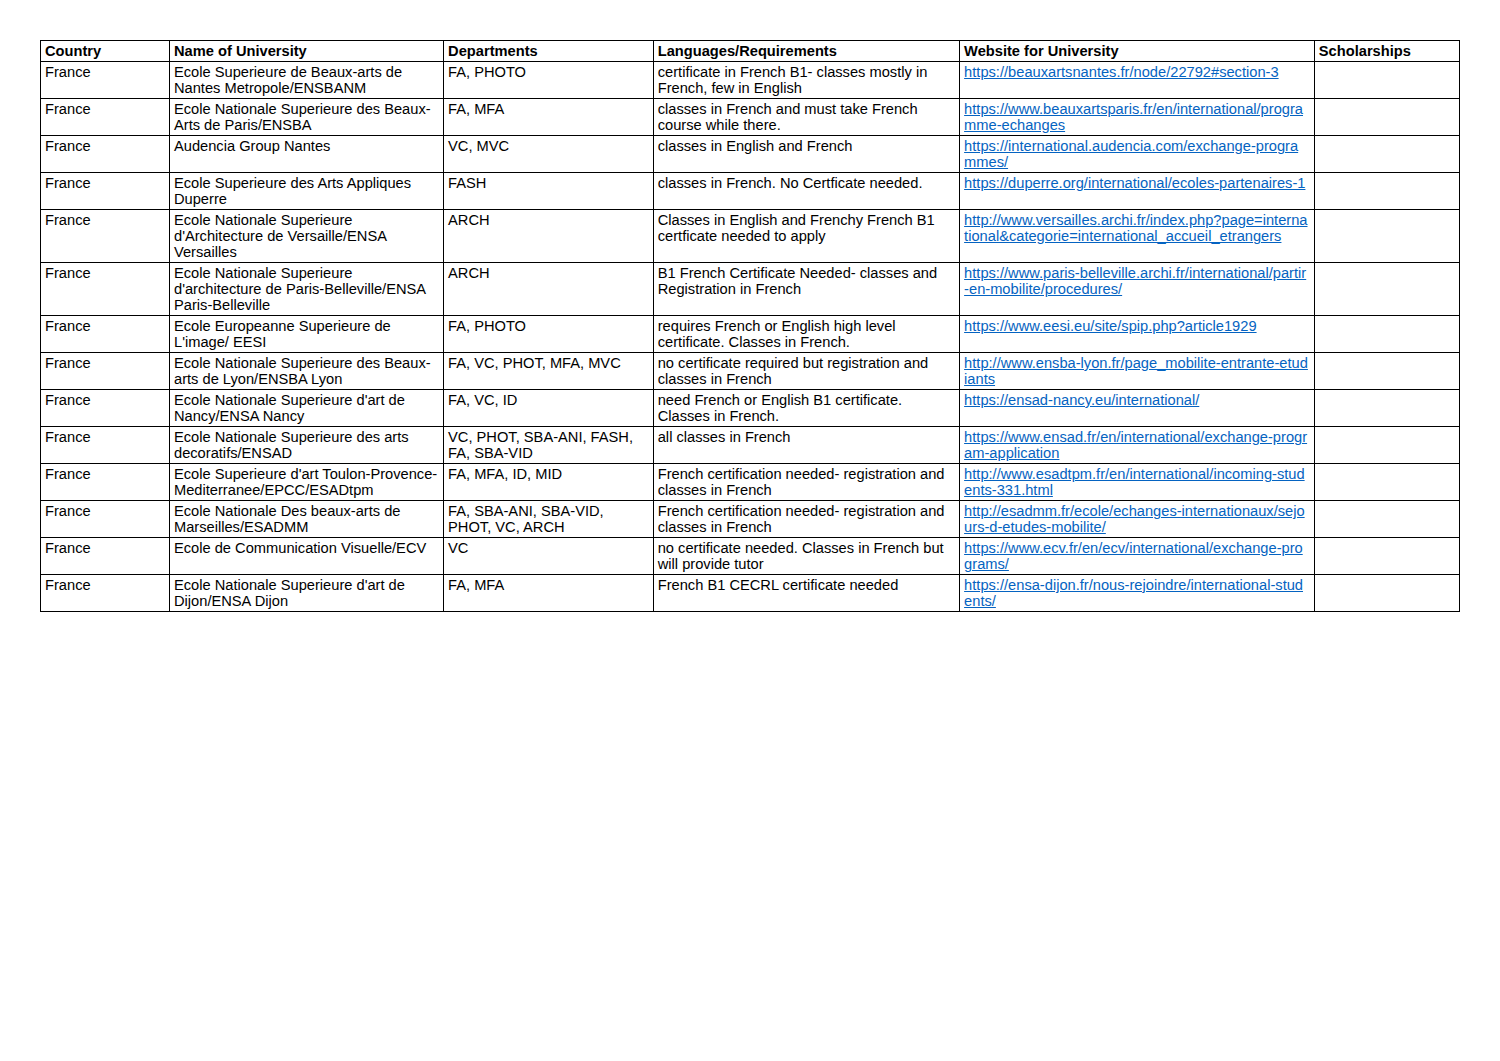| Country | Name of University | Departments | Languages/Requirements | Website for University | Scholarships |
| --- | --- | --- | --- | --- | --- |
| France | Ecole Superieure de Beaux-arts de Nantes Metropole/ENSBANM | FA, PHOTO | certificate in French B1- classes mostly in French, few in English | https://beauxartsnantes.fr/node/22792#section-3 | |
| France | Ecole Nationale Superieure des Beaux-Arts de Paris/ENSBA | FA, MFA | classes in French and must take French course while there. | https://www.beauxartsparis.fr/en/international/programme-echanges | |
| France | Audencia Group Nantes | VC, MVC | classes in English and French | https://international.audencia.com/exchange-programmes/ | |
| France | Ecole Superieure des Arts Appliques Duperre | FASH | classes in French. No Certficate needed. | https://duperre.org/international/ecoles-partenaires-1 | |
| France | Ecole Nationale Superieure d'Architecture de Versaille/ENSA Versailles | ARCH | Classes in English and Frenchy French B1 certficate needed to apply | http://www.versailles.archi.fr/index.php?page=international&categorie=international_accueil_etrangers | |
| France | Ecole Nationale Superieure d'architecture de Paris-Belleville/ENSA Paris-Belleville | ARCH | B1 French Certificate Needed- classes and Registration in French | https://www.paris-belleville.archi.fr/international/partir-en-mobilite/procedures/ | |
| France | Ecole Europeanne Superieure de L'image/ EESI | FA, PHOTO | requires French or English high level certificate. Classes in French. | https://www.eesi.eu/site/spip.php?article1929 | |
| France | Ecole Nationale Superieure des Beaux-arts de Lyon/ENSBA Lyon | FA, VC, PHOT, MFA, MVC | no certificate required but registration and classes in French | http://www.ensba-lyon.fr/page_mobilite-entrante-etudiants | |
| France | Ecole Nationale Superieure d'art de Nancy/ENSA Nancy | FA, VC, ID | need French or English B1 certificate. Classes in French. | https://ensad-nancy.eu/international/ | |
| France | Ecole Nationale Superieure des arts decoratifs/ENSAD | VC, PHOT, SBA-ANI, FASH, FA, SBA-VID | all classes in French | https://www.ensad.fr/en/international/exchange-program-application | |
| France | Ecole Superieure d'art Toulon-Provence-Mediterranee/EPCC/ESADtpm | FA, MFA, ID, MID | French certification needed- registration and classes in French | http://www.esadtpm.fr/en/international/incoming-students-331.html | |
| France | Ecole Nationale Des beaux-arts de Marseilles/ESADMM | FA, SBA-ANI, SBA-VID, PHOT, VC, ARCH | French certification needed- registration and classes in French | http://esadmm.fr/ecole/echanges-internationaux/sejours-d-etudes-mobilite/ | |
| France | Ecole de Communication Visuelle/ECV | VC | no certificate needed. Classes in French but will provide tutor | https://www.ecv.fr/en/ecv/international/exchange-programs/ | |
| France | Ecole Nationale Superieure d'art de Dijon/ENSA Dijon | FA, MFA | French B1 CECRL certificate needed | https://ensa-dijon.fr/nous-rejoindre/international-students/ | |